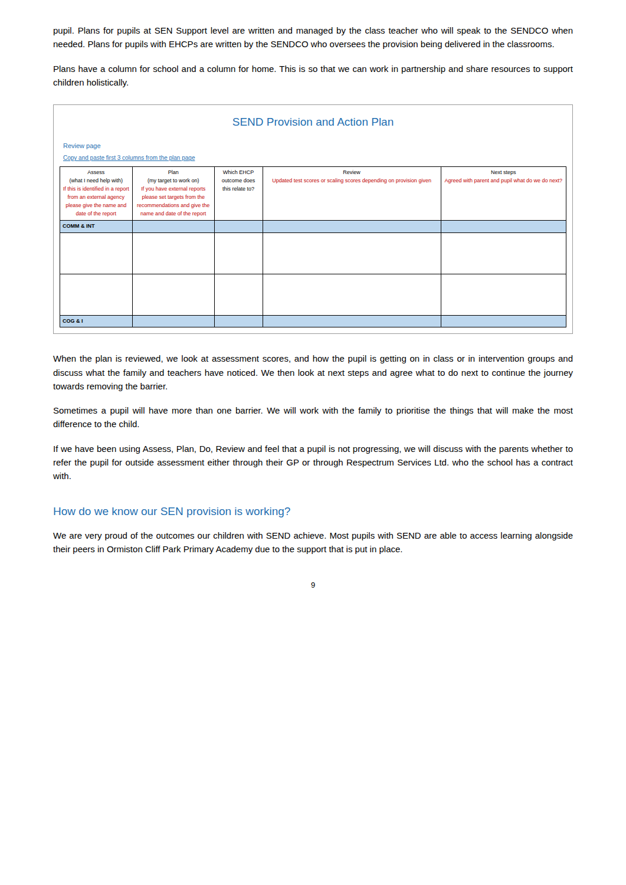pupil. Plans for pupils at SEN Support level are written and managed by the class teacher who will speak to the SENDCO when needed. Plans for pupils with EHCPs are written by the SENDCO who oversees the provision being delivered in the classrooms.
Plans have a column for school and a column for home. This is so that we can work in partnership and share resources to support children holistically.
SEND Provision and Action Plan
Review page
Copy and paste first 3 columns from the plan page
| Assess (what I need help with) If this is identified in a report from an external agency please give the name and date of the report | Plan (my target to work on) If you have external reports please set targets from the recommendations and give the name and date of the report | Which EHCP outcome does this relate to? | Review Updated test scores or scaling scores depending on provision given | Next steps Agreed with parent and pupil what do we do next? |
| --- | --- | --- | --- | --- |
| COMM & INT | | | | |
| COG & I | | | | |
When the plan is reviewed, we look at assessment scores, and how the pupil is getting on in class or in intervention groups and discuss what the family and teachers have noticed. We then look at next steps and agree what to do next to continue the journey towards removing the barrier.
Sometimes a pupil will have more than one barrier. We will work with the family to prioritise the things that will make the most difference to the child.
If we have been using Assess, Plan, Do, Review and feel that a pupil is not progressing, we will discuss with the parents whether to refer the pupil for outside assessment either through their GP or through Respectrum Services Ltd. who the school has a contract with.
How do we know our SEN provision is working?
We are very proud of the outcomes our children with SEND achieve. Most pupils with SEND are able to access learning alongside their peers in Ormiston Cliff Park Primary Academy due to the support that is put in place.
9